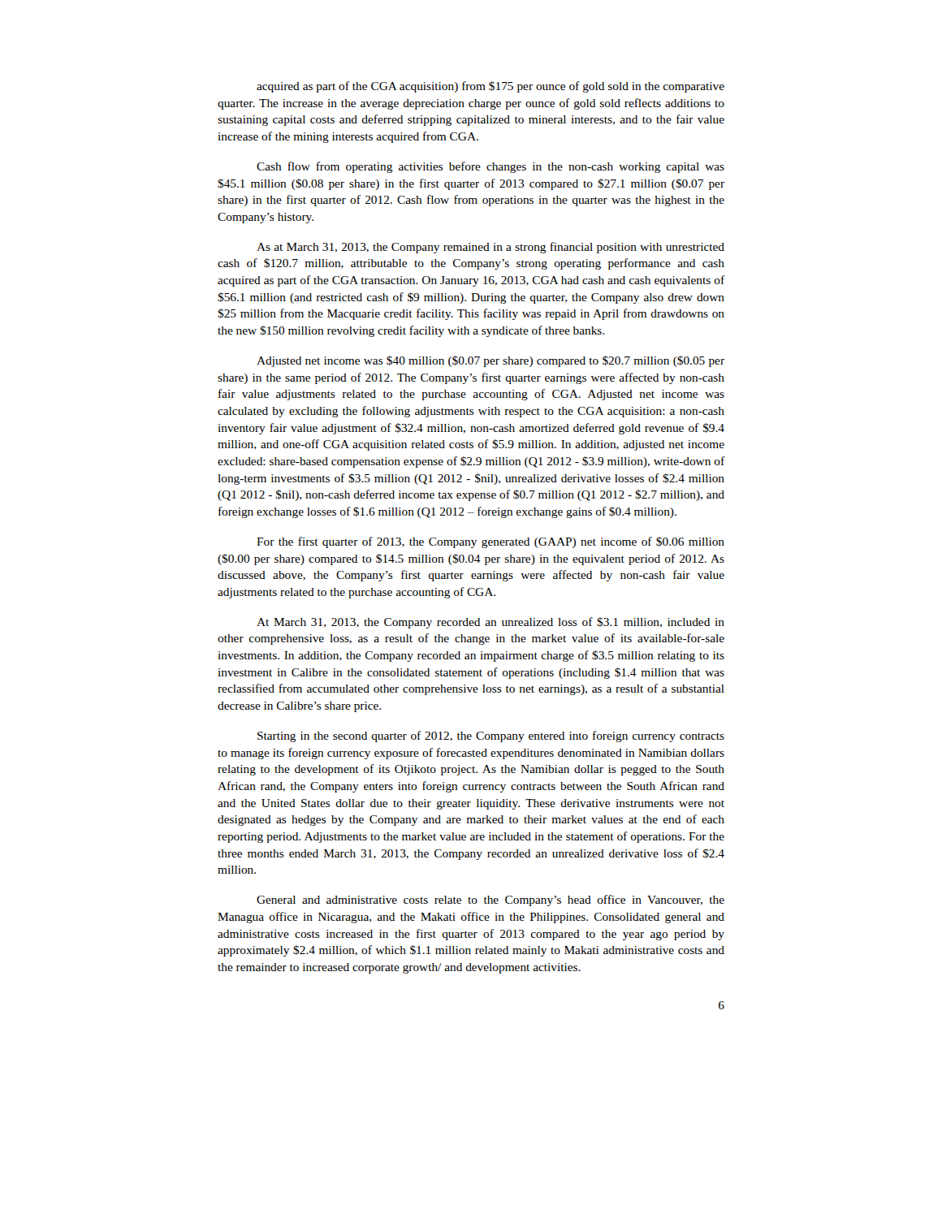acquired as part of the CGA acquisition) from $175 per ounce of gold sold in the comparative quarter. The increase in the average depreciation charge per ounce of gold sold reflects additions to sustaining capital costs and deferred stripping capitalized to mineral interests, and to the fair value increase of the mining interests acquired from CGA.
Cash flow from operating activities before changes in the non-cash working capital was $45.1 million ($0.08 per share) in the first quarter of 2013 compared to $27.1 million ($0.07 per share) in the first quarter of 2012. Cash flow from operations in the quarter was the highest in the Company’s history.
As at March 31, 2013, the Company remained in a strong financial position with unrestricted cash of $120.7 million, attributable to the Company’s strong operating performance and cash acquired as part of the CGA transaction. On January 16, 2013, CGA had cash and cash equivalents of $56.1 million (and restricted cash of $9 million). During the quarter, the Company also drew down $25 million from the Macquarie credit facility. This facility was repaid in April from drawdowns on the new $150 million revolving credit facility with a syndicate of three banks.
Adjusted net income was $40 million ($0.07 per share) compared to $20.7 million ($0.05 per share) in the same period of 2012. The Company’s first quarter earnings were affected by non-cash fair value adjustments related to the purchase accounting of CGA. Adjusted net income was calculated by excluding the following adjustments with respect to the CGA acquisition: a non-cash inventory fair value adjustment of $32.4 million, non-cash amortized deferred gold revenue of $9.4 million, and one-off CGA acquisition related costs of $5.9 million. In addition, adjusted net income excluded: share-based compensation expense of $2.9 million (Q1 2012 - $3.9 million), write-down of long-term investments of $3.5 million (Q1 2012 - $nil), unrealized derivative losses of $2.4 million (Q1 2012 - $nil), non-cash deferred income tax expense of $0.7 million (Q1 2012 - $2.7 million), and foreign exchange losses of $1.6 million (Q1 2012 – foreign exchange gains of $0.4 million).
For the first quarter of 2013, the Company generated (GAAP) net income of $0.06 million ($0.00 per share) compared to $14.5 million ($0.04 per share) in the equivalent period of 2012. As discussed above, the Company’s first quarter earnings were affected by non-cash fair value adjustments related to the purchase accounting of CGA.
At March 31, 2013, the Company recorded an unrealized loss of $3.1 million, included in other comprehensive loss, as a result of the change in the market value of its available-for-sale investments. In addition, the Company recorded an impairment charge of $3.5 million relating to its investment in Calibre in the consolidated statement of operations (including $1.4 million that was reclassified from accumulated other comprehensive loss to net earnings), as a result of a substantial decrease in Calibre’s share price.
Starting in the second quarter of 2012, the Company entered into foreign currency contracts to manage its foreign currency exposure of forecasted expenditures denominated in Namibian dollars relating to the development of its Otjikoto project. As the Namibian dollar is pegged to the South African rand, the Company enters into foreign currency contracts between the South African rand and the United States dollar due to their greater liquidity. These derivative instruments were not designated as hedges by the Company and are marked to their market values at the end of each reporting period. Adjustments to the market value are included in the statement of operations. For the three months ended March 31, 2013, the Company recorded an unrealized derivative loss of $2.4 million.
General and administrative costs relate to the Company’s head office in Vancouver, the Managua office in Nicaragua, and the Makati office in the Philippines. Consolidated general and administrative costs increased in the first quarter of 2013 compared to the year ago period by approximately $2.4 million, of which $1.1 million related mainly to Makati administrative costs and the remainder to increased corporate growth/ and development activities.
6